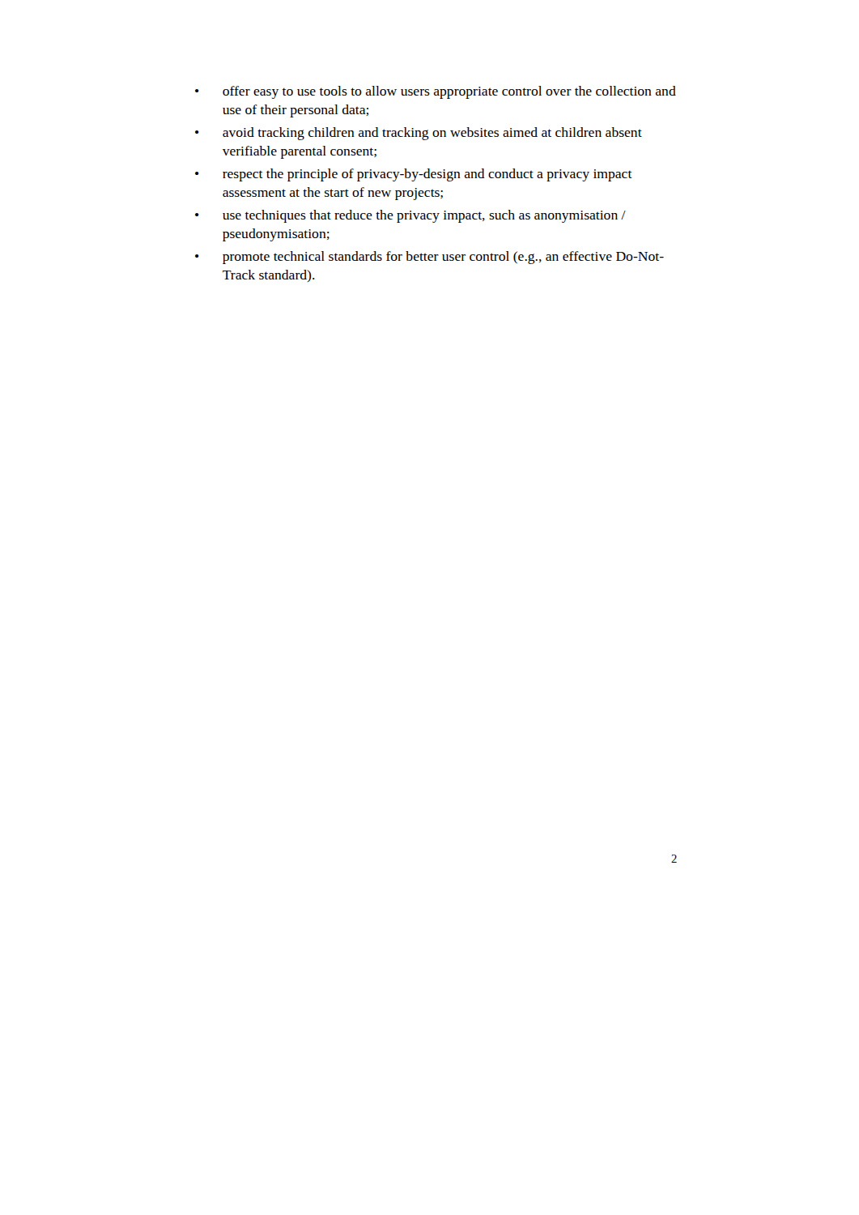offer easy to use tools to allow users appropriate control over the collection and use of their personal data;
avoid tracking children and tracking on websites aimed at children absent verifiable parental consent;
respect the principle of privacy-by-design and conduct a privacy impact assessment at the start of new projects;
use techniques that reduce the privacy impact, such as anonymisation / pseudonymisation;
promote technical standards for better user control (e.g., an effective Do-Not-Track standard).
2